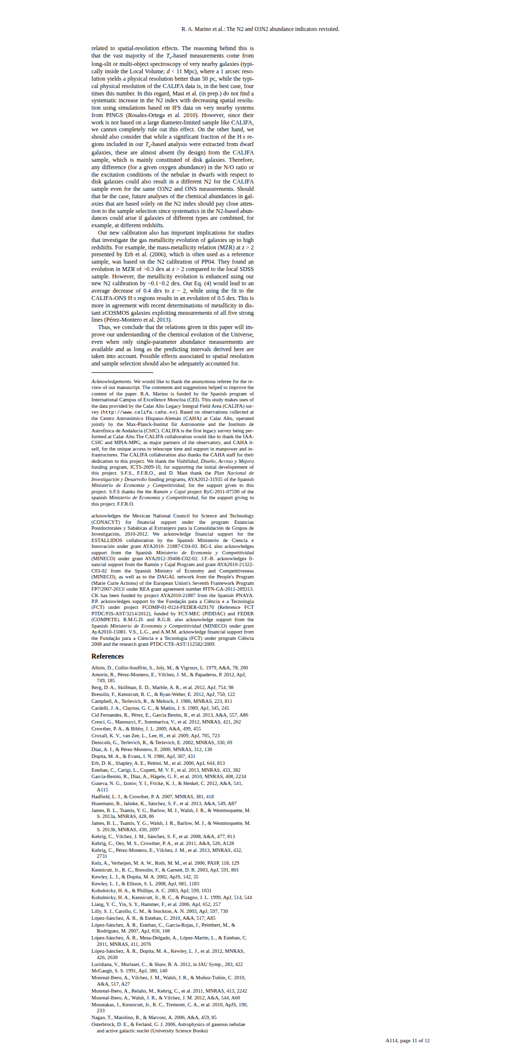R. A. Marino et al.: The N2 and O3N2 abundance indicators revisited.
related to spatial-resolution effects. The reasoning behind this is that the vast majority of the Te-based measurements come from long-slit or multi-object spectroscopy of very nearby galaxies (typically inside the Local Volume; d < 11 Mpc), where a 1 arcsec resolution yields a physical resolution better than 50 pc, while the typical physical resolution of the CALIFA data is, in the best case, four times this number. In this regard, Mast et al. (in prep.) do not find a systematic increase in the N2 index with decreasing spatial resolution using simulations based on IFS data on very nearby systems from PINGS (Rosales-Ortega et al. 2010). However, since their work is not based on a large diameter-limited sample like CALIFA, we cannot completely rule out this effect. On the other hand, we should also consider that while a significant fraction of the H ii regions included in our Te-based analysis were extracted from dwarf galaxies, these are almost absent (by design) from the CALIFA sample, which is mainly constituted of disk galaxies. Therefore, any difference (for a given oxygen abundance) in the N/O ratio or the excitation conditions of the nebulae in dwarfs with respect to disk galaxies could also result in a different N2 for the CALIFA sample even for the same O3N2 and ONS measurements. Should that be the case, future analyses of the chemical abundances in galaxies that are based solely on the N2 index should pay close attention to the sample selection since systematics in the N2-based abundances could arise if galaxies of different types are combined, for example, at different redshifts.
Our new calibration also has important implications for studies that investigate the gas metallicity evolution of galaxies up to high redshifts. For example, the mass-metallicity relation (MZR) at z > 2 presented by Erb et al. (2006), which is often used as a reference sample, was based on the N2 calibration of PP04. They found an evolution in MZR of ~0.3 dex at z > 2 compared to the local SDSS sample. However, the metallicity evolution is enhanced using our new N2 calibration by ~0.1−0.2 dex. Our Eq. (4) would lead to an average decrease of 0.4 dex to z ~ 2, while using the fit to the CALIFA-ONS H ii regions results in an evolution of 0.5 dex. This is more in agreement with recent determinations of metallicity in distant zCOSMOS galaxies exploiting measurements of all five strong lines (Pérez-Montero et al. 2013).
Thus, we conclude that the relations given in this paper will improve our understanding of the chemical evolution of the Universe, even when only single-parameter abundance measurements are available and as long as the predicting intervals derived here are taken into account. Possible effects associated to spatial resolution and sample selection should also be adequately accounted for.
Acknowledgements. We would like to thank the anonymous referee for the review of our manuscript. The comments and suggestions helped to improve the content of the paper. R.A. Marino is funded by the Spanish program of International Campus of Excellence Moncloa (CEI). This study makes uses of the data provided by the Calar Alto Legacy Integral Field Area (CALIFA) survey (http://www.califa.caha.es). Based on observations collected at the Centro Astronómico Hispano-Alemán (CAHA) at Calar Alto, operated jointly by the Max-Planck-Institut für Astronomie and the Instituto de Astrofísica de Andalucía (CSIC). CALIFA is the first legacy survey being performed at Calar Alto.The CALIFA collaboration would like to thank the IAA-CSIC and MPIA-MPG, as major partners of the observatory, and CAHA itself, for the unique access to telescope time and support in manpower and infrastructures. The CALIFA collaboration also thanks the CAHA staff for their dedication to this project. We thank the Viabilidad, Diseño, Acceso y Mejora funding program, ICTS-2009-10, for supporting the initial developement of this project. S.F.S., F.F.R.O., and D. Mast thank the Plan Nacional de Investigación y Desarrollo funding programs, AYA2012-31935 of the Spanish Ministerio de Economía y Competitividad, for the support given to this project. S.F.S thanks the the Ramón y Cajal project RyC-2011-07590 of the spanish Ministerio de Economía y Competitividad, for the support giving to this project. F.F.R.O.
acknowledges the Mexican National Council for Science and Technology (CONACYT) for financial support under the program Estancias Postdoctorales y Sabáticas al Extranjero para la Consolidación de Grupos de Investigación, 2010-2012. We acknowledge financial support for the ESTALLIDOS collaboration by the Spanish Ministerio de Ciencia e Innovación under grant AYA2010- 21887-C04-03. BG-L also acknowledges support from the Spanish Ministerio de Economía y Competitividad (MINECO) under grant AYA2012-39408-C02-02. J.F.-B. acknowledges financial support from the Ramón y Cajal Program and grant AYA2010-21322-C03-02 from the Spanish Ministry of Economy and Competitiveness (MINECO), as well as to the DAGAL network from the People's Program (Marie Curie Actions) of the European Union's Seventh Framework Program FP7/2007-2013/ under REA grant agreement number PITN-GA-2011-289313. CK has been funded by project AYA2010-21887 from the Spanish PNAYA. P.P. acknowledges support by the Fundação para a Ciência e a Tecnologia (FCT) under project FCOMP-01-0124-FEDER-029170 (Reference FCT PTDC/FIS-AST/3214/2012), funded by FCT-MEC (PIDDAC) and FEDER (COMPETE). R.M.G.D. and R.G.B. also acknowledge support from the Spanish Ministerio de Economía y Competitividad (MINECO) under grant AyA2010-15081. V.S., L.G., and A.M.M. acknowledge financial support from the Fundação para a Ciência e a Tecnologia (FCT) under program Ciência 2008 and the research grant PTDC/CTE-AST/112582/2009.
References
Alloin, D., Collin-Souffrin, S., Joly, M., & Vigroux, L. 1979, A&A, 78, 200
Amorín, R., Pérez-Montero, E., Vílchez, J. M., & Papaderos, P. 2012, ApJ, 749, 185
Berg, D. A., Skillman, E. D., Marble, A. R., et al. 2012, ApJ, 754, 98
Bresolin, F., Kennicutt, R. C., & Ryan-Weber, E. 2012, ApJ, 750, 122
Campbell, A., Terlevich, R., & Melnick, J. 1986, MNRAS, 223, 811
Cardelli, J. A., Clayton, G. C., & Mathis, J. S. 1989, ApJ, 345, 245
Cid Fernandes, R., Pérez, E., García Benito, R., et al. 2013, A&A, 557, A86
Cresci, G., Mannucci, F., Sommariva, V., et al. 2012, MNRAS, 421, 262
Crowther, P. A., & Bibby, J. L. 2009, A&A, 499, 455
Croxall, K. V., van Zee, L., Lee, H., et al. 2009, ApJ, 705, 723
Denicoló, G., Terlevich, R., & Terlevich, E. 2002, MNRAS, 330, 69
Díaz, A. I., & Pérez-Montero, E. 2000, MNRAS, 312, 130
Dopita, M. A., & Evans, I. N. 1986, ApJ, 307, 431
Erb, D. K., Shapley, A. E., Pettini, M., et al. 2006, ApJ, 644, 813
Esteban, C., Carigi, L., Copetti, M. V. F., et al. 2013, MNRAS, 433, 382
García-Benito, R., Díaz, A., Hägele, G. F., et al. 2010, MNRAS, 408, 2234
Guseva, N. G., Izotov, Y. I., Fricke, K. J., & Henkel, C. 2012, A&A, 541, A115
Hadfield, L. J., & Crowther, P. A. 2007, MNRAS, 381, 418
Husemann, B., Jahnke, K., Sánchez, S. F., et al. 2013, A&A, 549, A87
James, B. L., Tsamis, Y. G., Barlow, M. J., Walsh, J. R., & Westmoquette, M. S. 2013a, MNRAS, 428, 86
James, B. L., Tsamis, Y. G., Walsh, J. R., Barlow, M. J., & Westmoquette, M. S. 2013b, MNRAS, 430, 2097
Kehrig, C., Vílchez, J. M., Sánchez, S. F., et al. 2008, A&A, 477, 813
Kehrig, C., Oey, M. S., Crowther, P. A., et al. 2011, A&A, 526, A128
Kehrig, C., Pérez-Montero, E., Vílchez, J. M., et al. 2013, MNRAS, 432, 2731
Kelz, A., Verheijen, M. A. W., Roth, M. M., et al. 2006, PASP, 118, 129
Kennicutt, Jr., R. C., Bresolin, F., & Garnett, D. R. 2003, ApJ, 591, 801
Kewley, L. J., & Dopita, M. A. 2002, ApJS, 142, 35
Kewley, L. J., & Ellison, S. L. 2008, ApJ, 681, 1183
Kobulnicky, H. A., & Phillips, A. C. 2003, ApJ, 599, 1031
Kobulnicky, H. A., Kennicutt, Jr., R. C., & Pizagno, J. L. 1999, ApJ, 514, 544
Liang, Y. C., Yin, S. Y., Hammer, F., et al. 2006, ApJ, 652, 257
Lilly, S. J., Carollo, C. M., & Stockton, A. N. 2003, ApJ, 597, 730
López-Sánchez, Á. R., & Esteban, C. 2010, A&A, 517, A85
López-Sánchez, Á. R., Esteban, C., García-Rojas, J., Peimbert, M., & Rodríguez, M. 2007, ApJ, 656, 168
López-Sánchez, Á. R., Mesa-Delgado, A., López-Martín, L., & Esteban, C. 2011, MNRAS, 411, 2076
López-Sánchez, Á. R., Dopita, M. A., Kewley, L. J., et al. 2012, MNRAS, 426, 2630
Luridiana, V., Morisset, C., & Shaw, R. A. 2012, in IAU Symp., 283, 422
McGaugh, S. S. 1991, ApJ, 380, 140
Monreal-Ibero, A., Vílchez, J. M., Walsh, J. R., & Muñoz-Tuñón, C. 2010, A&A, 517, A27
Monreal-Ibero, A., Relaño, M., Kehrig, C., et al. 2011, MNRAS, 413, 2242
Monreal-Ibero, A., Walsh, J. R., & Vílchez, J. M. 2012, A&A, 544, A60
Moustakas, J., Kennicutt, Jr., R. C., Tremonti, C. A., et al. 2010, ApJS, 190, 233
Nagao, T., Maiolino, R., & Marconi, A. 2006, A&A, 459, 85
Osterbrock, D. E., & Ferland, G. J. 2006, Astrophysics of gaseous nebulae and active galactic nuclei (University Science Books)
A114, page 11 of 12